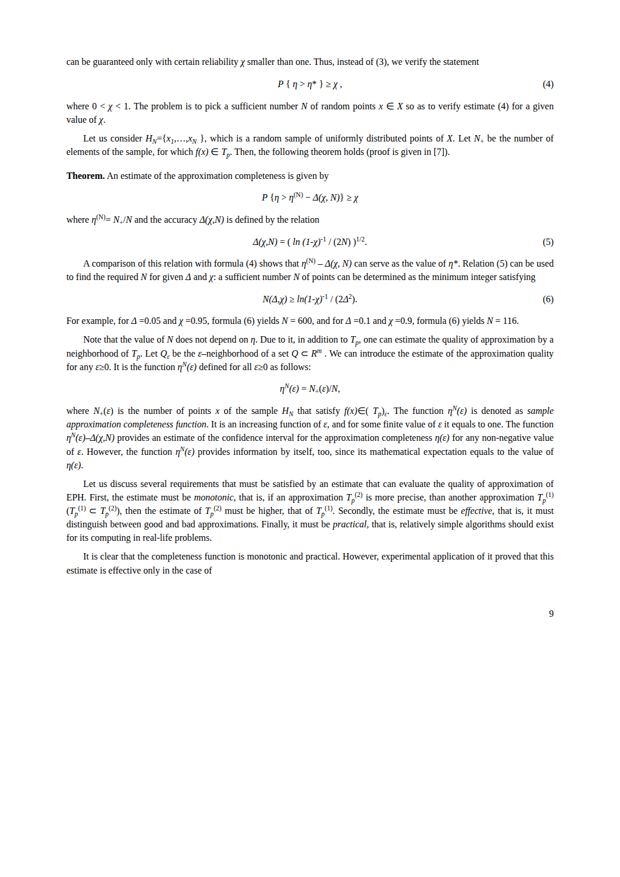can be guaranteed only with certain reliability χ smaller than one. Thus, instead of (3), we verify the statement
P { η > η* } ≥ χ ,(4)
where 0 < χ < 1. The problem is to pick a sufficient number N of random points x ∈ X so as to verify estimate (4) for a given value of χ.
Let us consider HN={x1,…,xN }, which is a random sample of uniformly distributed points of X. Let N+ be the number of elements of the sample, for which f(x) ∈ Tp. Then, the following theorem holds (proof is given in [7]).
Theorem. An estimate of the approximation completeness is given by
P {η > η(N) − Δ(χ, N)} ≥ χ
where η(N)= N+/N and the accuracy Δ(χ,N) is defined by the relation
Δ(χ,N) = ( ln (1-χ)-1 / (2N) )1/2.(5)
A comparison of this relation with formula (4) shows that η(N) – Δ(χ, N) can serve as the value of η*. Relation (5) can be used to find the required N for given Δ and χ: a sufficient number N of points can be determined as the minimum integer satisfying
N(Δ,χ) ≥ ln(1-χ)-1 / (2Δ2).(6)
For example, for Δ =0.05 and χ =0.95, formula (6) yields N = 600, and for Δ =0.1 and χ =0.9, formula (6) yields N = 116.
Note that the value of N does not depend on η. Due to it, in addition to Tp, one can estimate the quality of approximation by a neighborhood of Tp. Let Qε be the ε–neighborhood of a set Q ⊂ Rm . We can introduce the estimate of the approximation quality for any ε≥0. It is the function ηN(ε) defined for all ε≥0 as follows:
ηN(ε) = N+(ε)/N,
where N+(ε) is the number of points x of the sample HN that satisfy f(x)∈( Tp)ε. The function ηN(ε) is denoted as sample approximation completeness function. It is an increasing function of ε, and for some finite value of ε it equals to one. The function ηN(ε)–Δ(χ,N) provides an estimate of the confidence interval for the approximation completeness η(ε) for any non-negative value of ε. However, the function ηN(ε) provides information by itself, too, since its mathematical expectation equals to the value of η(ε).
Let us discuss several requirements that must be satisfied by an estimate that can evaluate the quality of approximation of EPH. First, the estimate must be monotonic, that is, if an approximation Tp(2) is more precise, than another approximation Tp(1) (Tp(1) ⊂ Tp(2)), then the estimate of Tp(2) must be higher, that of Tp(1). Secondly, the estimate must be effective, that is, it must distinguish between good and bad approximations. Finally, it must be practical, that is, relatively simple algorithms should exist for its computing in real-life problems.
It is clear that the completeness function is monotonic and practical. However, experimental application of it proved that this estimate is effective only in the case of
9